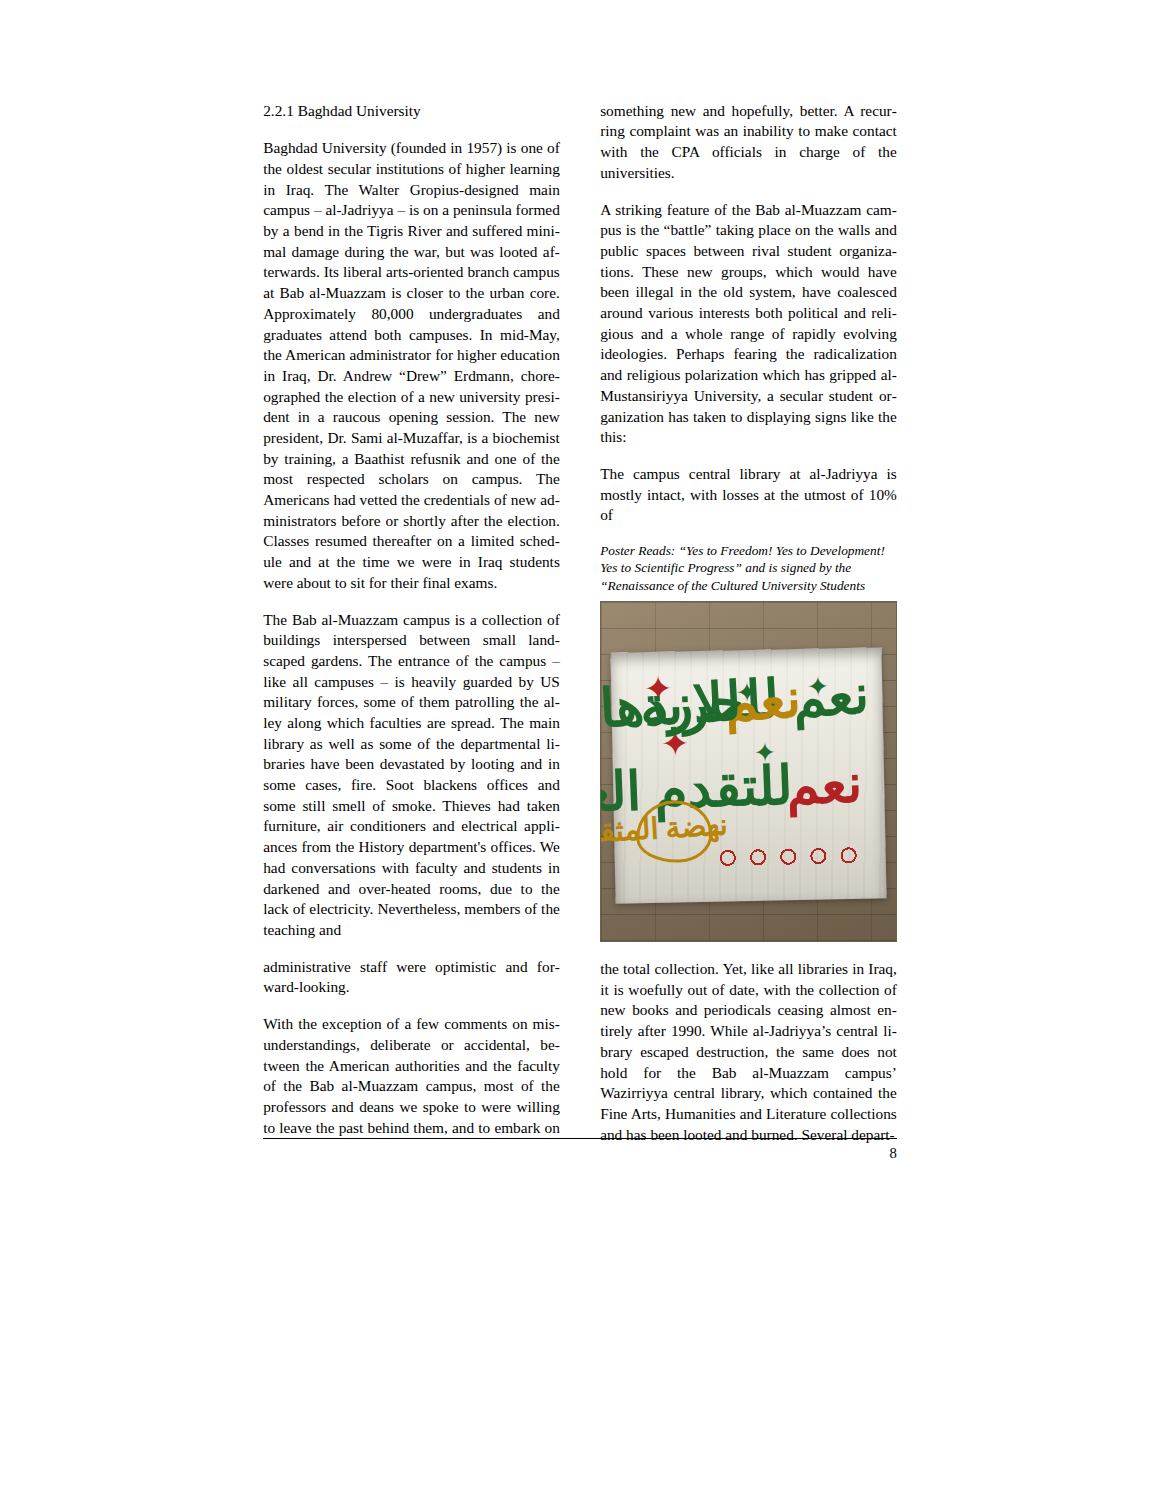2.2.1 Baghdad University
Baghdad University (founded in 1957) is one of the oldest secular institutions of higher learning in Iraq. The Walter Gropius-designed main campus – al-Jadriyya – is on a peninsula formed by a bend in the Tigris River and suffered minimal damage during the war, but was looted afterwards. Its liberal arts-oriented branch campus at Bab al-Muazzam is closer to the urban core. Approximately 80,000 undergraduates and graduates attend both campuses. In mid-May, the American administrator for higher education in Iraq, Dr. Andrew “Drew” Erdmann, choreographed the election of a new university president in a raucous opening session. The new president, Dr. Sami al-Muzaffar, is a biochemist by training, a Baathist refusnik and one of the most respected scholars on campus. The Americans had vetted the credentials of new administrators before or shortly after the election. Classes resumed thereafter on a limited schedule and at the time we were in Iraq students were about to sit for their final exams.
The Bab al-Muazzam campus is a collection of buildings interspersed between small landscaped gardens. The entrance of the campus – like all campuses – is heavily guarded by US military forces, some of them patrolling the alley along which faculties are spread. The main library as well as some of the departmental libraries have been devastated by looting and in some cases, fire. Soot blackens offices and some still smell of smoke. Thieves had taken furniture, air conditioners and electrical appliances from the History department's offices. We had conversations with faculty and students in darkened and over-heated rooms, due to the lack of electricity. Nevertheless, members of the teaching and
administrative staff were optimistic and forward-looking.
With the exception of a few comments on misunderstandings, deliberate or accidental, between the American authorities and the faculty of the Bab al-Muazzam campus, most of the professors and deans we spoke to were willing to leave the past behind them, and to embark on something new and hopefully, better. A recurring complaint was an inability to make contact with the CPA officials in charge of the universities.
A striking feature of the Bab al-Muazzam campus is the “battle” taking place on the walls and public spaces between rival student organizations. These new groups, which would have been illegal in the old system, have coalesced around various interests both political and religious and a whole range of rapidly evolving ideologies. Perhaps fearing the radicalization and religious polarization which has gripped al-Mustansiriyya University, a secular student organization has taken to displaying signs like the this:
The campus central library at al-Jadriyya is mostly intact, with losses at the utmost of 10% of
Poster Reads: “Yes to Freedom! Yes to Development! Yes to Scientific Progress” and is signed by the “Renaissance of the Cultured University Students
✦ ✦ ✦ ✦ ✦ نعم للحرية نعم للازدهار نعم للتقدم العلمي نهضة المثقفين الجامعيين
the total collection. Yet, like all libraries in Iraq, it is woefully out of date, with the collection of new books and periodicals ceasing almost entirely after 1990. While al-Jadriyya’s central library escaped destruction, the same does not hold for the Bab al-Muazzam campus’ Wazirriyya central library, which contained the Fine Arts, Humanities and Literature collections and has been looted and burned. Several depart-
8